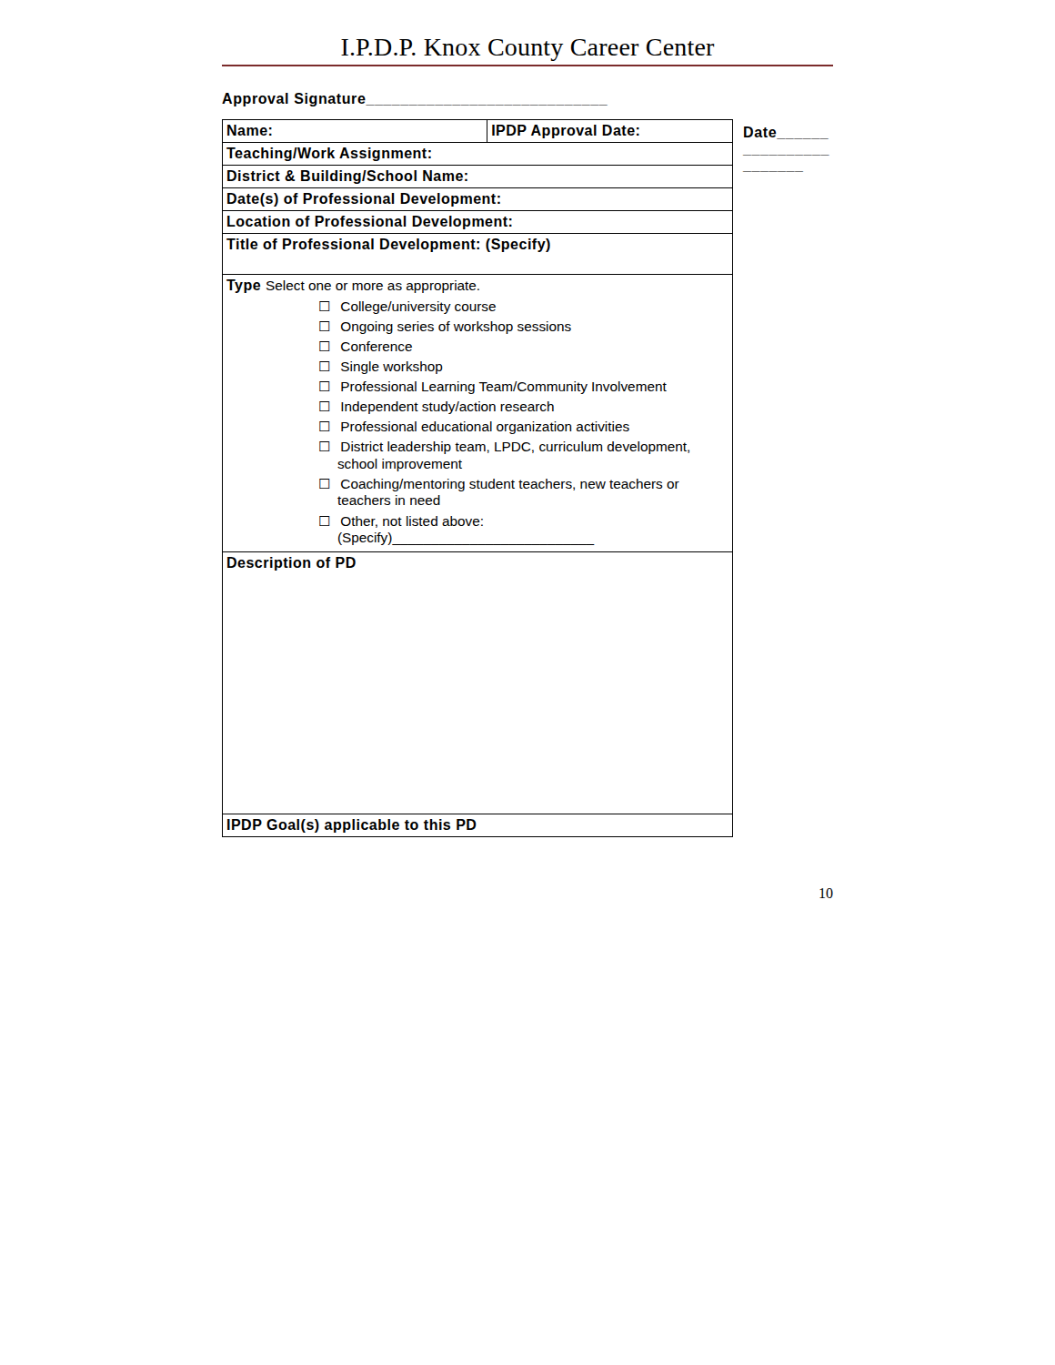I.P.D.P. Knox County Career Center
Approval Signature____________________________
| Name: | IPDP Approval Date: |
| Teaching/Work Assignment: |
| District & Building/School Name: |
| Date(s) of Professional Development: |
| Location of Professional Development: |
| Title of Professional Development: (Specify) |
| Type Select one or more as appropriate. ☐ College/university course ☐ Ongoing series of workshop sessions ☐ Conference ☐ Single workshop ☐ Professional Learning Team/Community Involvement ☐ Independent study/action research ☐ Professional educational organization activities ☐ District leadership team, LPDC, curriculum development, school improvement ☐ Coaching/mentoring student teachers, new teachers or teachers in need ☐ Other, not listed above: (Specify) __________________________ |
| Description of PD |
| IPDP Goal(s) applicable to this PD |
Date_______________________
10